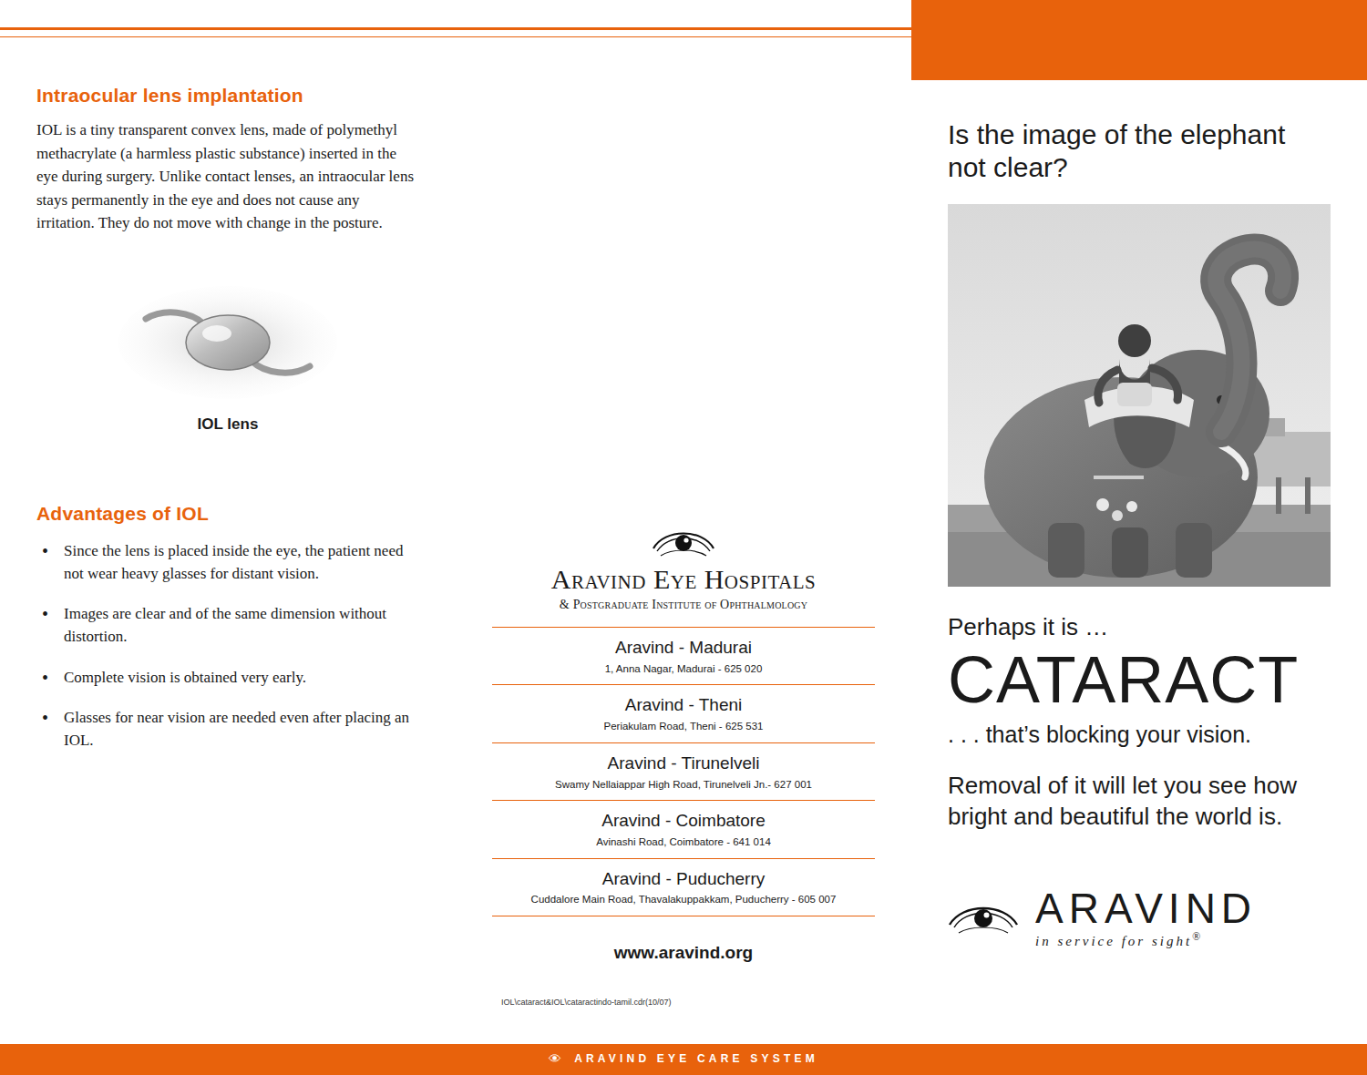Intraocular lens implantation
IOL is a tiny transparent convex lens, made of polymethyl methacrylate (a harmless plastic substance) inserted in the eye during surgery. Unlike contact lenses, an intraocular lens stays permanently in the eye and does not cause any irritation. They do not move with change in the posture.
IOL lens
Advantages of IOL
Since the lens is placed inside the eye, the patient need not wear heavy glasses for distant vision.
Images are clear and of the same dimension without distortion.
Complete vision is obtained very early.
Glasses for near vision are needed even after placing an IOL.
Aravind Eye Hospitals
& Postgraduate Institute of Ophthalmology
| Aravind - Madurai 1, Anna Nagar, Madurai - 625 020 |
| Aravind - Theni Periakulam Road, Theni - 625 531 |
| Aravind - Tirunelveli Swamy Nellaiappar High Road, Tirunelveli Jn.- 627 001 |
| Aravind - Coimbatore Avinashi Road, Coimbatore - 641 014 |
| Aravind - Puducherry Cuddalore Main Road, Thavalakuppakkam, Puducherry - 605 007 |
www.aravind.org
IOL\cataract&IOL\cataractindo-tamil.cdr(10/07)
Is the image of the elephant not clear?
Perhaps it is …
CATARACT
. . . that’s blocking your vision.
Removal of it will let you see how bright and beautiful the world is.
ARAVIND
in service for sight®
👁 Aravind Eye Care System